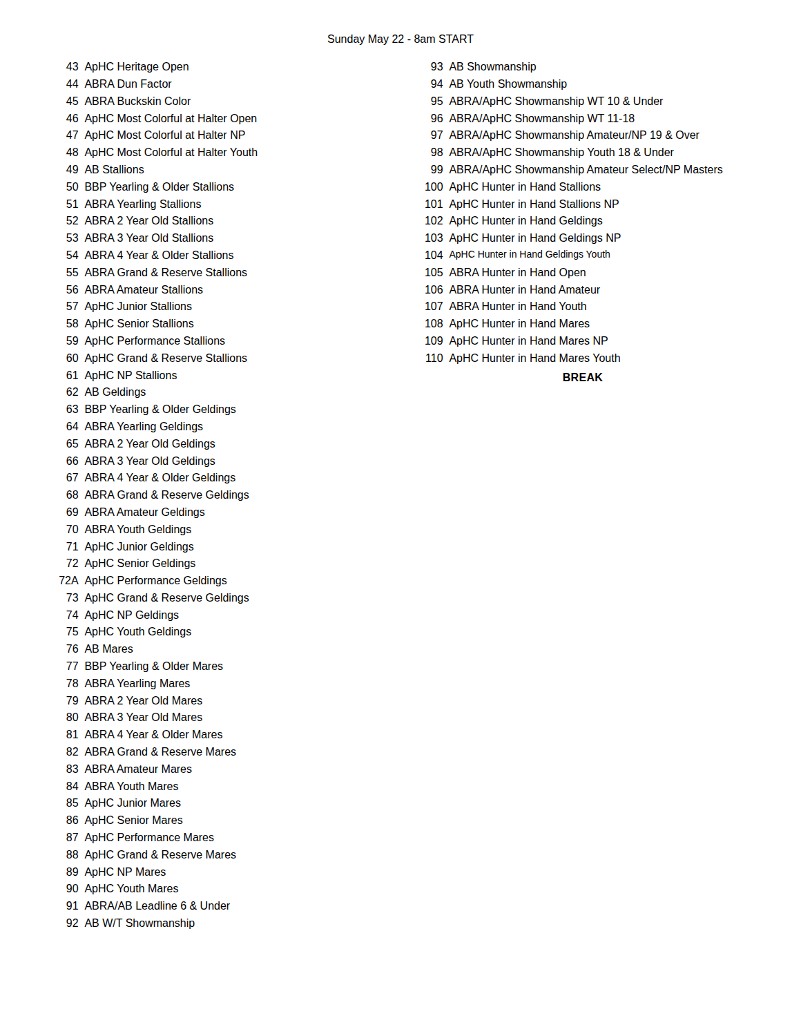Sunday May 22 - 8am START
43 ApHC Heritage Open
44 ABRA Dun Factor
45 ABRA Buckskin Color
46 ApHC Most Colorful at Halter Open
47 ApHC Most Colorful at Halter NP
48 ApHC Most Colorful at Halter Youth
49 AB Stallions
50 BBP Yearling & Older Stallions
51 ABRA Yearling Stallions
52 ABRA 2 Year Old Stallions
53 ABRA 3 Year Old Stallions
54 ABRA 4 Year & Older Stallions
55 ABRA Grand & Reserve Stallions
56 ABRA Amateur Stallions
57 ApHC Junior Stallions
58 ApHC Senior Stallions
59 ApHC Performance Stallions
60 ApHC Grand & Reserve Stallions
61 ApHC NP Stallions
62 AB Geldings
63 BBP Yearling & Older Geldings
64 ABRA Yearling Geldings
65 ABRA 2 Year Old Geldings
66 ABRA 3 Year Old Geldings
67 ABRA 4 Year & Older Geldings
68 ABRA Grand & Reserve Geldings
69 ABRA Amateur Geldings
70 ABRA Youth Geldings
71 ApHC Junior Geldings
72 ApHC Senior Geldings
72A ApHC Performance Geldings
73 ApHC Grand & Reserve Geldings
74 ApHC NP Geldings
75 ApHC Youth Geldings
76 AB Mares
77 BBP Yearling & Older Mares
78 ABRA Yearling Mares
79 ABRA 2 Year Old Mares
80 ABRA 3 Year Old Mares
81 ABRA 4 Year & Older Mares
82 ABRA Grand & Reserve Mares
83 ABRA Amateur Mares
84 ABRA Youth Mares
85 ApHC Junior Mares
86 ApHC Senior Mares
87 ApHC Performance Mares
88 ApHC Grand & Reserve Mares
89 ApHC NP Mares
90 ApHC Youth Mares
91 ABRA/AB Leadline 6 & Under
92 AB W/T Showmanship
93 AB Showmanship
94 AB Youth Showmanship
95 ABRA/ApHC Showmanship WT 10 & Under
96 ABRA/ApHC Showmanship WT 11-18
97 ABRA/ApHC Showmanship Amateur/NP 19 & Over
98 ABRA/ApHC Showmanship Youth 18 & Under
99 ABRA/ApHC Showmanship Amateur Select/NP Masters
100 ApHC Hunter in Hand Stallions
101 ApHC Hunter in Hand Stallions NP
102 ApHC Hunter in Hand Geldings
103 ApHC Hunter in Hand Geldings NP
104 ApHC Hunter in Hand Geldings Youth
105 ABRA Hunter in Hand Open
106 ABRA Hunter in Hand Amateur
107 ABRA Hunter in Hand Youth
108 ApHC Hunter in Hand Mares
109 ApHC Hunter in Hand Mares NP
110 ApHC Hunter in Hand Mares Youth
BREAK